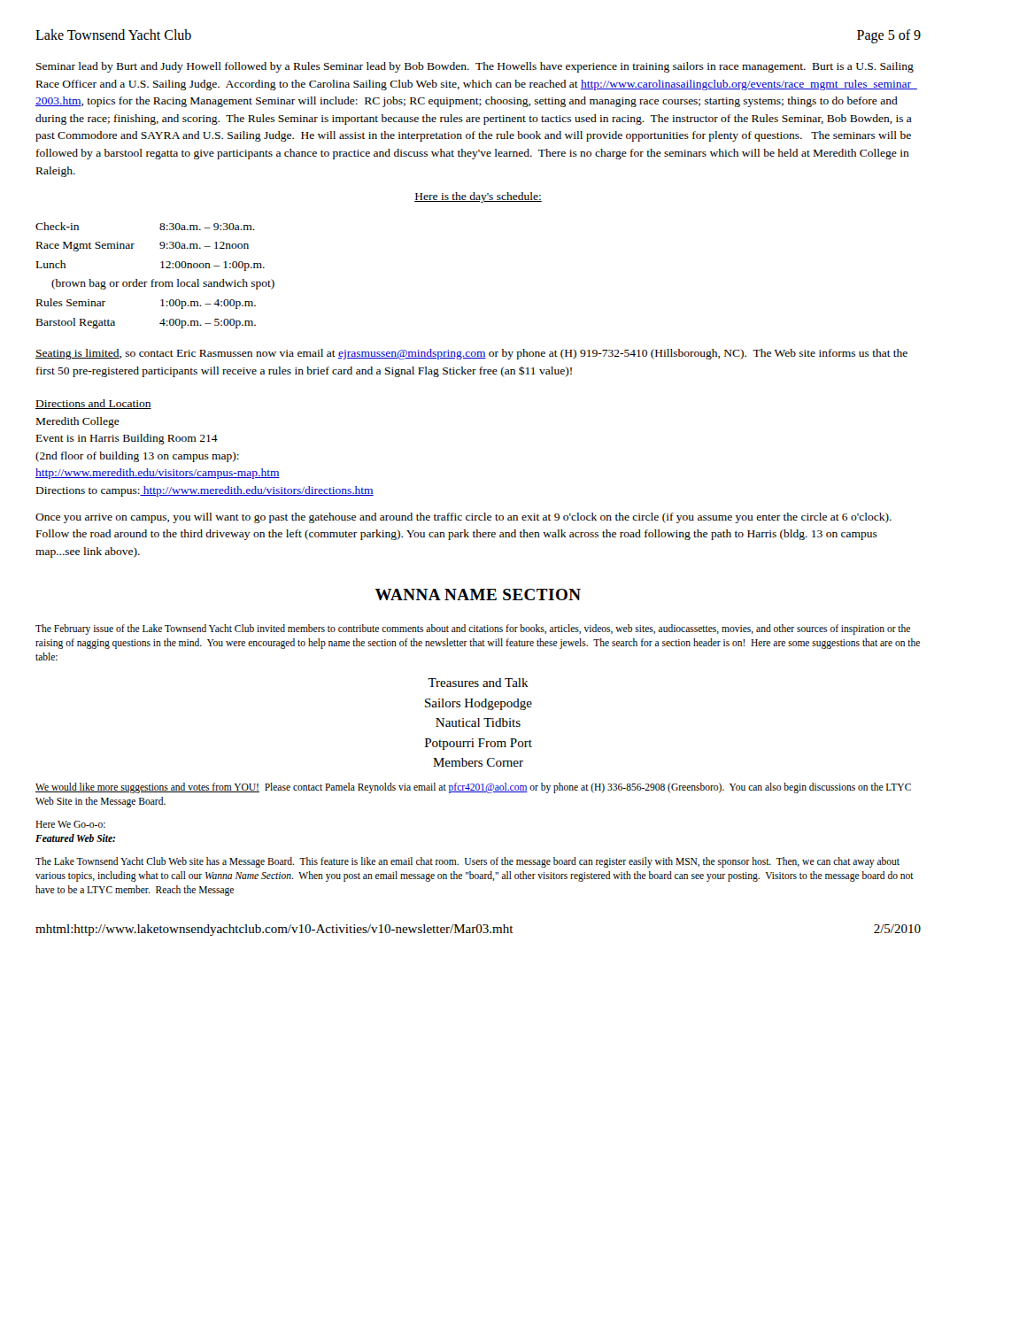Lake Townsend Yacht Club Page 5 of 9
Seminar lead by Burt and Judy Howell followed by a Rules Seminar lead by Bob Bowden. The Howells have experience in training sailors in race management. Burt is a U.S. Sailing Race Officer and a U.S. Sailing Judge. According to the Carolina Sailing Club Web site, which can be reached at http://www.carolinasailingclub.org/events/race_mgmt_rules_seminar_2003.htm, topics for the Racing Management Seminar will include: RC jobs; RC equipment; choosing, setting and managing race courses; starting systems; things to do before and during the race; finishing, and scoring. The Rules Seminar is important because the rules are pertinent to tactics used in racing. The instructor of the Rules Seminar, Bob Bowden, is a past Commodore and SAYRA and U.S. Sailing Judge. He will assist in the interpretation of the rule book and will provide opportunities for plenty of questions. The seminars will be followed by a barstool regatta to give participants a chance to practice and discuss what they've learned. There is no charge for the seminars which will be held at Meredith College in Raleigh.
Here is the day's schedule:
| Check-in | 8:30a.m. – 9:30a.m. |
| Race Mgmt Seminar | 9:30a.m. – 12noon |
| Lunch | 12:00noon – 1:00p.m. |
| (brown bag or order from local sandwich spot) |
| Rules Seminar | 1:00p.m. – 4:00p.m. |
| Barstool Regatta | 4:00p.m. – 5:00p.m. |
Seating is limited, so contact Eric Rasmussen now via email at ejrasmussen@mindspring.com or by phone at (H) 919-732-5410 (Hillsborough, NC). The Web site informs us that the first 50 pre-registered participants will receive a rules in brief card and a Signal Flag Sticker free (an $11 value)!
Directions and Location
Meredith College
Event is in Harris Building Room 214
(2nd floor of building 13 on campus map):
http://www.meredith.edu/visitors/campus-map.htm
Directions to campus: http://www.meredith.edu/visitors/directions.htm
Once you arrive on campus, you will want to go past the gatehouse and around the traffic circle to an exit at 9 o'clock on the circle (if you assume you enter the circle at 6 o'clock). Follow the road around to the third driveway on the left (commuter parking). You can park there and then walk across the road following the path to Harris (bldg. 13 on campus map...see link above).
WANNA NAME SECTION
The February issue of the Lake Townsend Yacht Club invited members to contribute comments about and citations for books, articles, videos, web sites, audiocassettes, movies, and other sources of inspiration or the raising of nagging questions in the mind. You were encouraged to help name the section of the newsletter that will feature these jewels. The search for a section header is on! Here are some suggestions that are on the table:
Treasures and Talk
Sailors Hodgepodge
Nautical Tidbits
Potpourri From Port
Members Corner
We would like more suggestions and votes from YOU! Please contact Pamela Reynolds via email at pfcr4201@aol.com or by phone at (H) 336-856-2908 (Greensboro). You can also begin discussions on the LTYC Web Site in the Message Board.
Here We Go-o-o:
Featured Web Site:
The Lake Townsend Yacht Club Web site has a Message Board. This feature is like an email chat room. Users of the message board can register easily with MSN, the sponsor host. Then, we can chat away about various topics, including what to call our Wanna Name Section. When you post an email message on the "board," all other visitors registered with the board can see your posting. Visitors to the message board do not have to be a LTYC member. Reach the Message
mhtml:http://www.laketownsendyachtclub.com/v10-Activities/v10-newsletter/Mar03.mht 2/5/2010